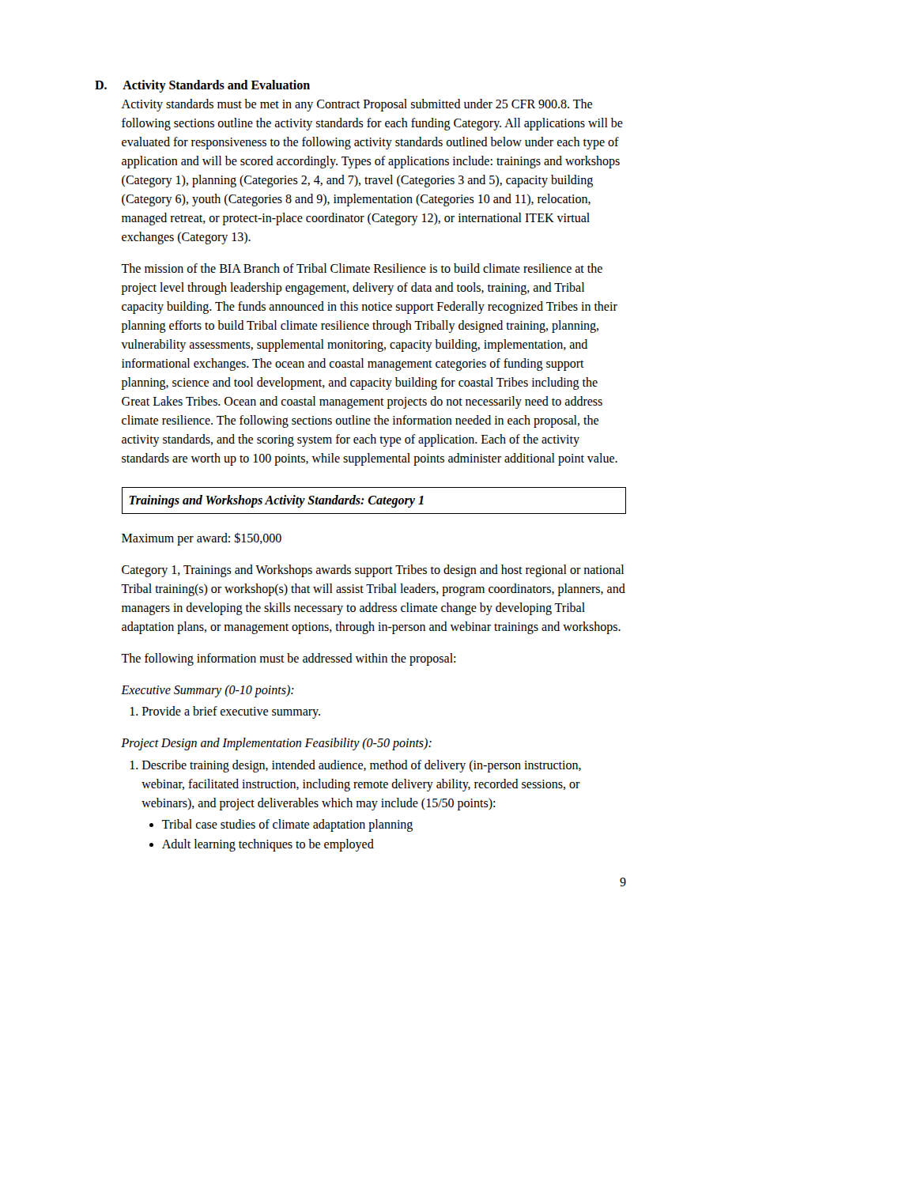D. Activity Standards and Evaluation
Activity standards must be met in any Contract Proposal submitted under 25 CFR 900.8. The following sections outline the activity standards for each funding Category. All applications will be evaluated for responsiveness to the following activity standards outlined below under each type of application and will be scored accordingly. Types of applications include: trainings and workshops (Category 1), planning (Categories 2, 4, and 7), travel (Categories 3 and 5), capacity building (Category 6), youth (Categories 8 and 9), implementation (Categories 10 and 11), relocation, managed retreat, or protect-in-place coordinator (Category 12), or international ITEK virtual exchanges (Category 13).
The mission of the BIA Branch of Tribal Climate Resilience is to build climate resilience at the project level through leadership engagement, delivery of data and tools, training, and Tribal capacity building. The funds announced in this notice support Federally recognized Tribes in their planning efforts to build Tribal climate resilience through Tribally designed training, planning, vulnerability assessments, supplemental monitoring, capacity building, implementation, and informational exchanges. The ocean and coastal management categories of funding support planning, science and tool development, and capacity building for coastal Tribes including the Great Lakes Tribes. Ocean and coastal management projects do not necessarily need to address climate resilience. The following sections outline the information needed in each proposal, the activity standards, and the scoring system for each type of application. Each of the activity standards are worth up to 100 points, while supplemental points administer additional point value.
Trainings and Workshops Activity Standards: Category 1
Maximum per award: $150,000
Category 1, Trainings and Workshops awards support Tribes to design and host regional or national Tribal training(s) or workshop(s) that will assist Tribal leaders, program coordinators, planners, and managers in developing the skills necessary to address climate change by developing Tribal adaptation plans, or management options, through in-person and webinar trainings and workshops.
The following information must be addressed within the proposal:
Executive Summary (0-10 points):
Provide a brief executive summary.
Project Design and Implementation Feasibility (0-50 points):
Describe training design, intended audience, method of delivery (in-person instruction, webinar, facilitated instruction, including remote delivery ability, recorded sessions, or webinars), and project deliverables which may include (15/50 points):
Tribal case studies of climate adaptation planning
Adult learning techniques to be employed
9